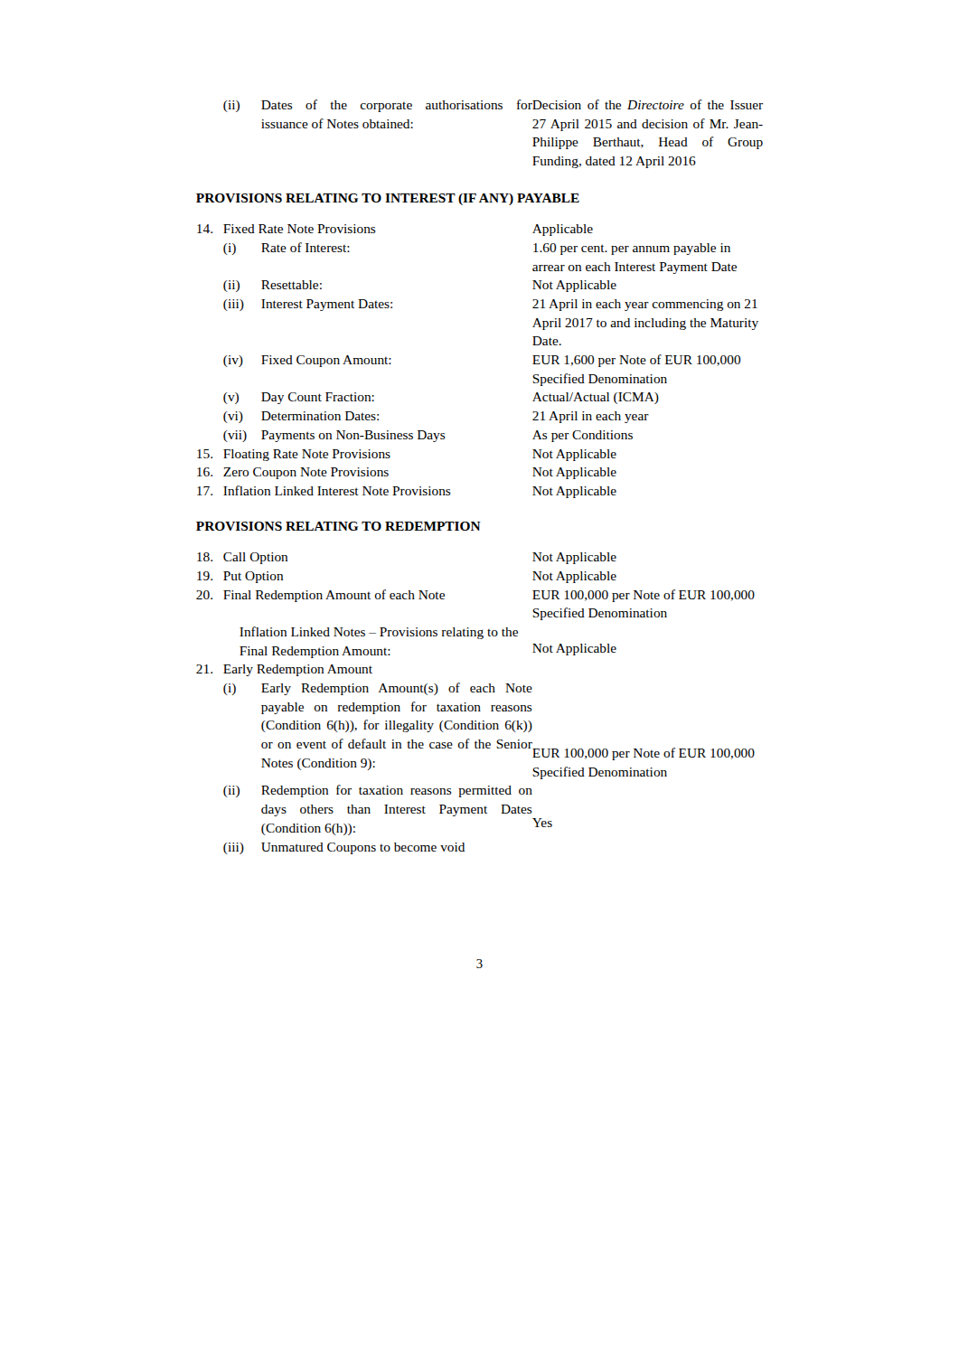| | (ii) | Dates of the corporate authorisations for issuance of Notes obtained: | Decision of the Directoire of the Issuer 27 April 2015 and decision of Mr. Jean-Philippe Berthaut, Head of Group Funding, dated 12 April 2016 |
PROVISIONS RELATING TO INTEREST (IF ANY) PAYABLE
| 14. | Fixed Rate Note Provisions | Applicable |
| | (i) | Rate of Interest: | 1.60 per cent. per annum payable in arrear on each Interest Payment Date |
| | (ii) | Resettable: | Not Applicable |
| | (iii) | Interest Payment Dates: | 21 April in each year commencing on 21 April 2017 to and including the Maturity Date. |
| | (iv) | Fixed Coupon Amount: | EUR 1,600 per Note of EUR 100,000 Specified Denomination |
| | (v) | Day Count Fraction: | Actual/Actual (ICMA) |
| | (vi) | Determination Dates: | 21 April in each year |
| | (vii) | Payments on Non-Business Days | As per Conditions |
| 15. | Floating Rate Note Provisions | Not Applicable |
| 16. | Zero Coupon Note Provisions | Not Applicable |
| 17. | Inflation Linked Interest Note Provisions | Not Applicable |
PROVISIONS RELATING TO REDEMPTION
| 18. | Call Option | Not Applicable |
| 19. | Put Option | Not Applicable |
| 20. | Final Redemption Amount of each Note | EUR 100,000 per Note of EUR 100,000 Specified Denomination |
| | Inflation Linked Notes – Provisions relating to the Final Redemption Amount: | Not Applicable |
| 21. | Early Redemption Amount | |
| | (i) | Early Redemption Amount(s) of each Note payable on redemption for taxation reasons (Condition 6(h)), for illegality (Condition 6(k)) or on event of default in the case of the Senior Notes (Condition 9): | EUR 100,000 per Note of EUR 100,000 Specified Denomination |
| | (ii) | Redemption for taxation reasons permitted on days others than Interest Payment Dates (Condition 6(h)): | Yes |
| | (iii) | Unmatured Coupons to become void | |
3